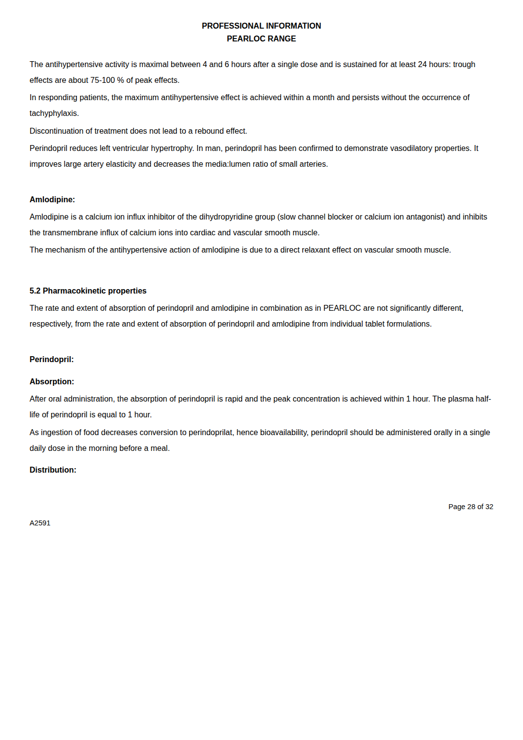PROFESSIONAL INFORMATION
PEARLOC RANGE
The antihypertensive activity is maximal between 4 and 6 hours after a single dose and is sustained for at least 24 hours: trough effects are about 75-100 % of peak effects.
In responding patients, the maximum antihypertensive effect is achieved within a month and persists without the occurrence of tachyphylaxis.
Discontinuation of treatment does not lead to a rebound effect.
Perindopril reduces left ventricular hypertrophy. In man, perindopril has been confirmed to demonstrate vasodilatory properties. It improves large artery elasticity and decreases the media:lumen ratio of small arteries.
Amlodipine:
Amlodipine is a calcium ion influx inhibitor of the dihydropyridine group (slow channel blocker or calcium ion antagonist) and inhibits the transmembrane influx of calcium ions into cardiac and vascular smooth muscle.
The mechanism of the antihypertensive action of amlodipine is due to a direct relaxant effect on vascular smooth muscle.
5.2 Pharmacokinetic properties
The rate and extent of absorption of perindopril and amlodipine in combination as in PEARLOC are not significantly different, respectively, from the rate and extent of absorption of perindopril and amlodipine from individual tablet formulations.
Perindopril:
Absorption:
After oral administration, the absorption of perindopril is rapid and the peak concentration is achieved within 1 hour. The plasma half-life of perindopril is equal to 1 hour.
As ingestion of food decreases conversion to perindoprilat, hence bioavailability, perindopril should be administered orally in a single daily dose in the morning before a meal.
Distribution:
Page 28 of 32
A2591